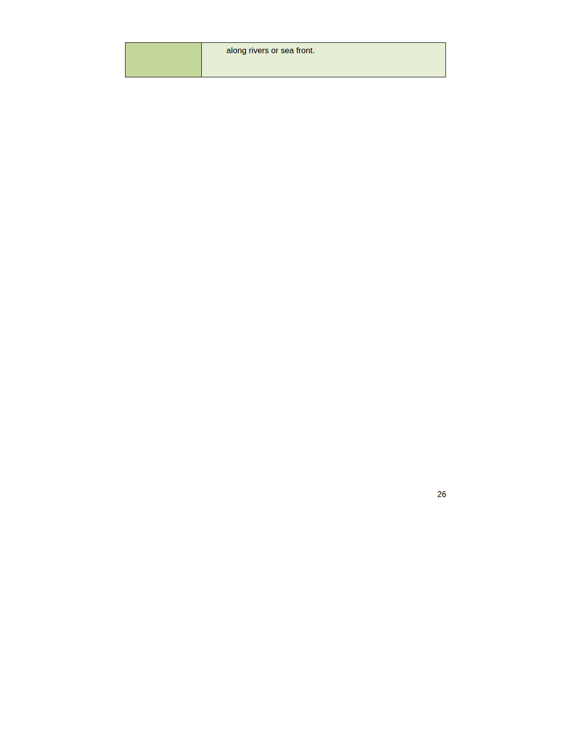| | along rivers or sea front. |
26